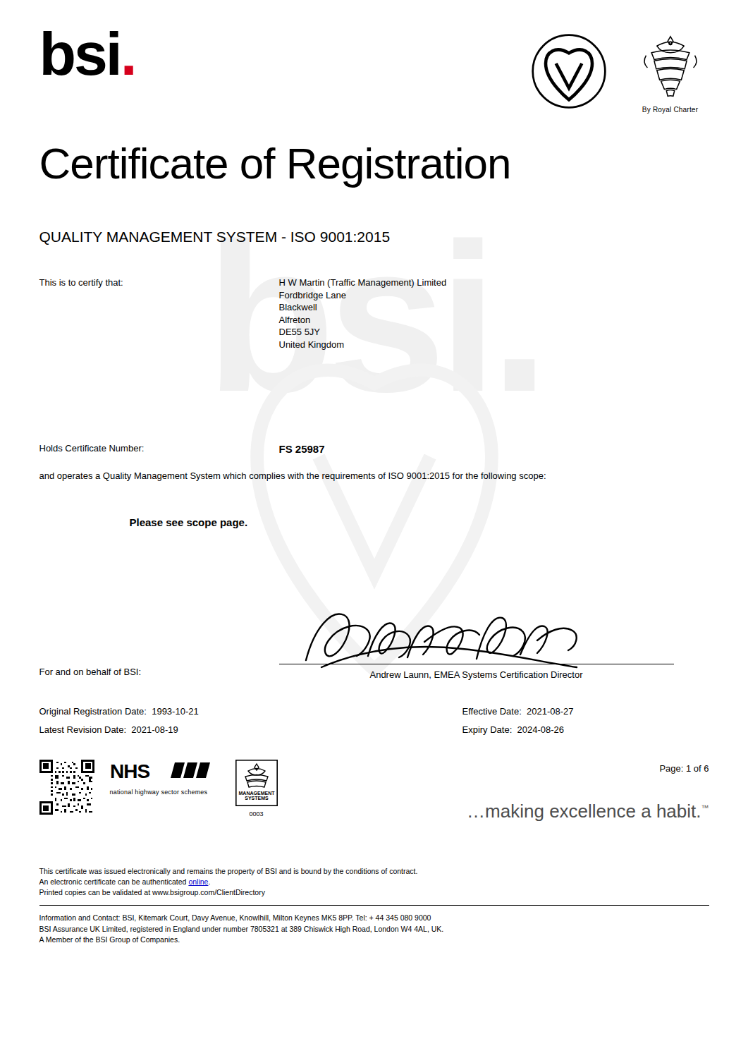bsi.
bsi.
By Royal Charter
Certificate of Registration
QUALITY MANAGEMENT SYSTEM - ISO 9001:2015
This is to certify that:
H W Martin (Traffic Management) Limited Fordbridge Lane Blackwell Alfreton DE55 5JY United Kingdom
Holds Certificate Number:
FS 25987
and operates a Quality Management System which complies with the requirements of ISO 9001:2015 for the following scope:
Please see scope page.
For and on behalf of BSI:
Andrew Launn, EMEA Systems Certification Director
Original Registration Date: 1993-10-21
Latest Revision Date: 2021-08-19
Effective Date: 2021-08-27
Expiry Date: 2024-08-26
NHS
national highway sector schemes
MANAGEMENT SYSTEMS
0003
Page: 1 of 6
…making excellence a habit.™
This certificate was issued electronically and remains the property of BSI and is bound by the conditions of contract.
An electronic certificate can be authenticated online.
Printed copies can be validated at www.bsigroup.com/ClientDirectory
Information and Contact: BSI, Kitemark Court, Davy Avenue, Knowlhill, Milton Keynes MK5 8PP. Tel: + 44 345 080 9000
BSI Assurance UK Limited, registered in England under number 7805321 at 389 Chiswick High Road, London W4 4AL, UK.
A Member of the BSI Group of Companies.